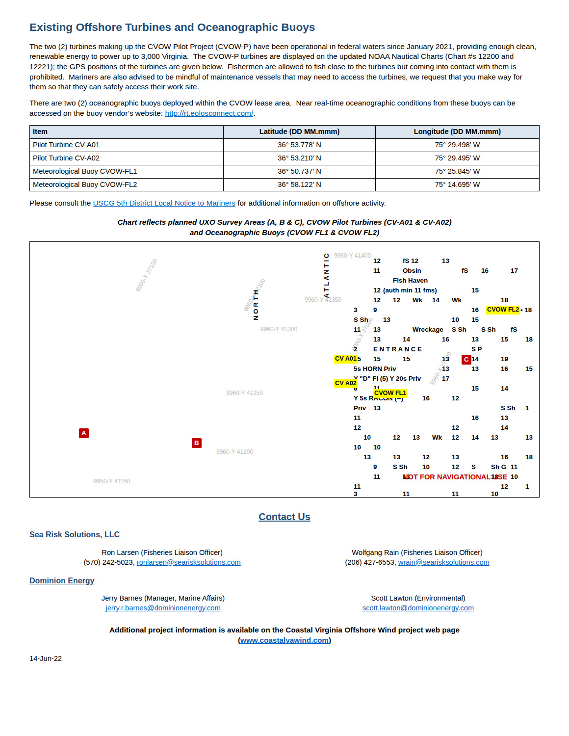Existing Offshore Turbines and Oceanographic Buoys
The two (2) turbines making up the CVOW Pilot Project (CVOW-P) have been operational in federal waters since January 2021, providing enough clean, renewable energy to power up to 3,000 Virginia. The CVOW-P turbines are displayed on the updated NOAA Nautical Charts (Chart #s 12200 and 12221); the GPS positions of the turbines are given below. Fishermen are allowed to fish close to the turbines but coming into contact with them is prohibited. Mariners are also advised to be mindful of maintenance vessels that may need to access the turbines, we request that you make way for them so that they can safely access their work site.
There are two (2) oceanographic buoys deployed within the CVOW lease area. Near real-time oceanographic conditions from these buoys can be accessed on the buoy vendor’s website: http://rt.eolosconnect.com/.
| Item | Latitude (DD MM.mmm) | Longitude (DD MM.mmm) |
| --- | --- | --- |
| Pilot Turbine CV-A01 | 36° 53.778’ N | 75° 29.498’ W |
| Pilot Turbine CV-A02 | 36° 53.210’ N | 75° 29.495’ W |
| Meteorological Buoy CVOW-FL1 | 36° 50.737’ N | 75° 25.845’ W |
| Meteorological Buoy CVOW-FL2 | 36° 58.122’ N | 75° 14.695’ W |
Please consult the USCG 5th District Local Notice to Mariners for additional information on offshore activity.
Chart reflects planned UXO Survey Areas (A, B & C), CVOW Pilot Turbines (CV-A01 & CV-A02)
and Oceanographic Buoys (CVOW FL1 & CVOW FL2)
9960-Y 41400 9960-X 27150 9960-X 27100 9960-Y 41350 9960-Y 41300 9960-X 27050 9960-Y 41250 9960-Y 41200 9950-Y 41150 9960-X 27000 12 fS 12 13 11 Obsin Fish Haven (auth min 11 fms) fS 16 17 12 15 12 12 Wk 14 Wk 18 3 9 16 S Sh 13 10 15 11 13 Wreckage S Sh S Sh fS 13 14 16 13 15 18 2 E N T R A N C E S P 15 15 15 13 14 19 5s HORN Priv 13 13 16 15 Y "D" Fl (5) Y 20s Priv 17 6 11 15 14 Y 5s RACON (--) 16 12 Priv 13 S Sh 1 11 16 13 12 12 14 10 12 13 Wk 12 14 13 13 10 10 13 13 12 13 16 18 9 S Sh 10 12 S Sh G 11 11 13 18 10 11 12 1 3 11 11 10 N O R T H A T L A N T I C CVOW FL2 • 18 CVOW FL1 CV A01 CV A02 A B C NOT FOR NAVIGATIONAL USE
Contact Us
Sea Risk Solutions, LLC
| Ron Larsen (Fisheries Liaison Officer) (570) 242-5023, ronlarsen@searisksolutions.com | Wolfgang Rain (Fisheries Liaison Officer) (206) 427-6553, wrain@searisksolutions.com |
Dominion Energy
| Jerry Barnes (Manager, Marine Affairs) jerry.r.barnes@dominionenergy.com | Scott Lawton (Environmental) scott.lawton@dominionenergy.com |
Additional project information is available on the Coastal Virginia Offshore Wind project web page
(www.coastalvawind.com)
14-Jun-22